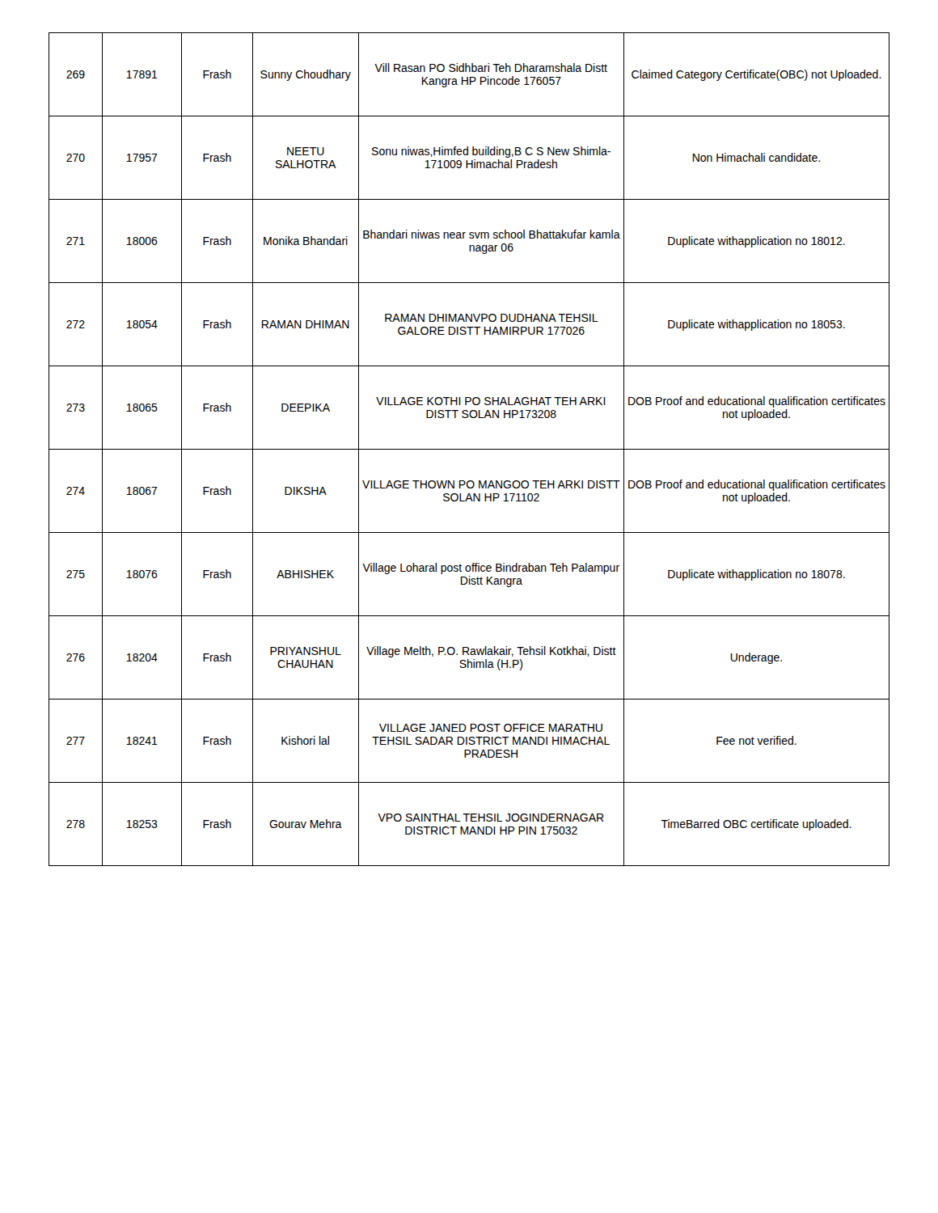| 269 | 17891 | Frash | Sunny Choudhary | Vill Rasan PO Sidhbari Teh Dharamshala Distt Kangra HP Pincode 176057 | Claimed Category Certificate(OBC) not Uploaded. |
| 270 | 17957 | Frash | NEETU SALHOTRA | Sonu niwas,Himfed building,B C S New Shimla-171009 Himachal Pradesh | Non Himachali candidate. |
| 271 | 18006 | Frash | Monika Bhandari | Bhandari niwas near svm school Bhattakufar kamla nagar 06 | Duplicate withapplication no 18012. |
| 272 | 18054 | Frash | RAMAN DHIMAN | RAMAN DHIMANVPO DUDHANA TEHSIL GALORE DISTT HAMIRPUR 177026 | Duplicate withapplication no 18053. |
| 273 | 18065 | Frash | DEEPIKA | VILLAGE KOTHI PO SHALAGHAT TEH ARKI DISTT SOLAN HP173208 | DOB Proof and educational qualification certificates not uploaded. |
| 274 | 18067 | Frash | DIKSHA | VILLAGE THOWN PO MANGOO TEH ARKI DISTT SOLAN HP 171102 | DOB Proof and educational qualification certificates not uploaded. |
| 275 | 18076 | Frash | ABHISHEK | Village Loharal post office Bindraban Teh Palampur Distt Kangra | Duplicate withapplication no 18078. |
| 276 | 18204 | Frash | PRIYANSHUL CHAUHAN | Village Melth, P.O. Rawlakair, Tehsil Kotkhai, Distt Shimla (H.P) | Underage. |
| 277 | 18241 | Frash | Kishori lal | VILLAGE JANED POST OFFICE MARATHU TEHSIL SADAR DISTRICT MANDI HIMACHAL PRADESH | Fee not verified. |
| 278 | 18253 | Frash | Gourav Mehra | VPO SAINTHAL TEHSIL JOGINDERNAGAR DISTRICT MANDI HP PIN 175032 | TimeBarred OBC certificate uploaded. |